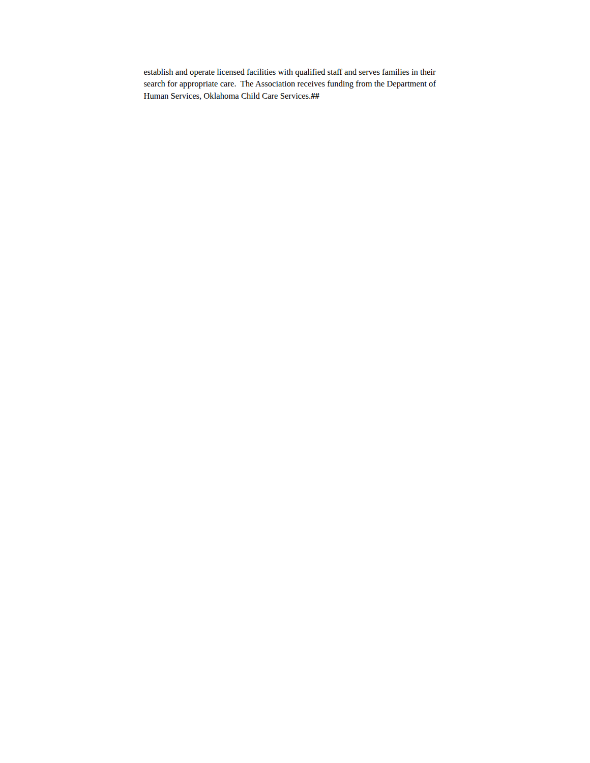establish and operate licensed facilities with qualified staff and serves families in their search for appropriate care. The Association receives funding from the Department of Human Services, Oklahoma Child Care Services.##